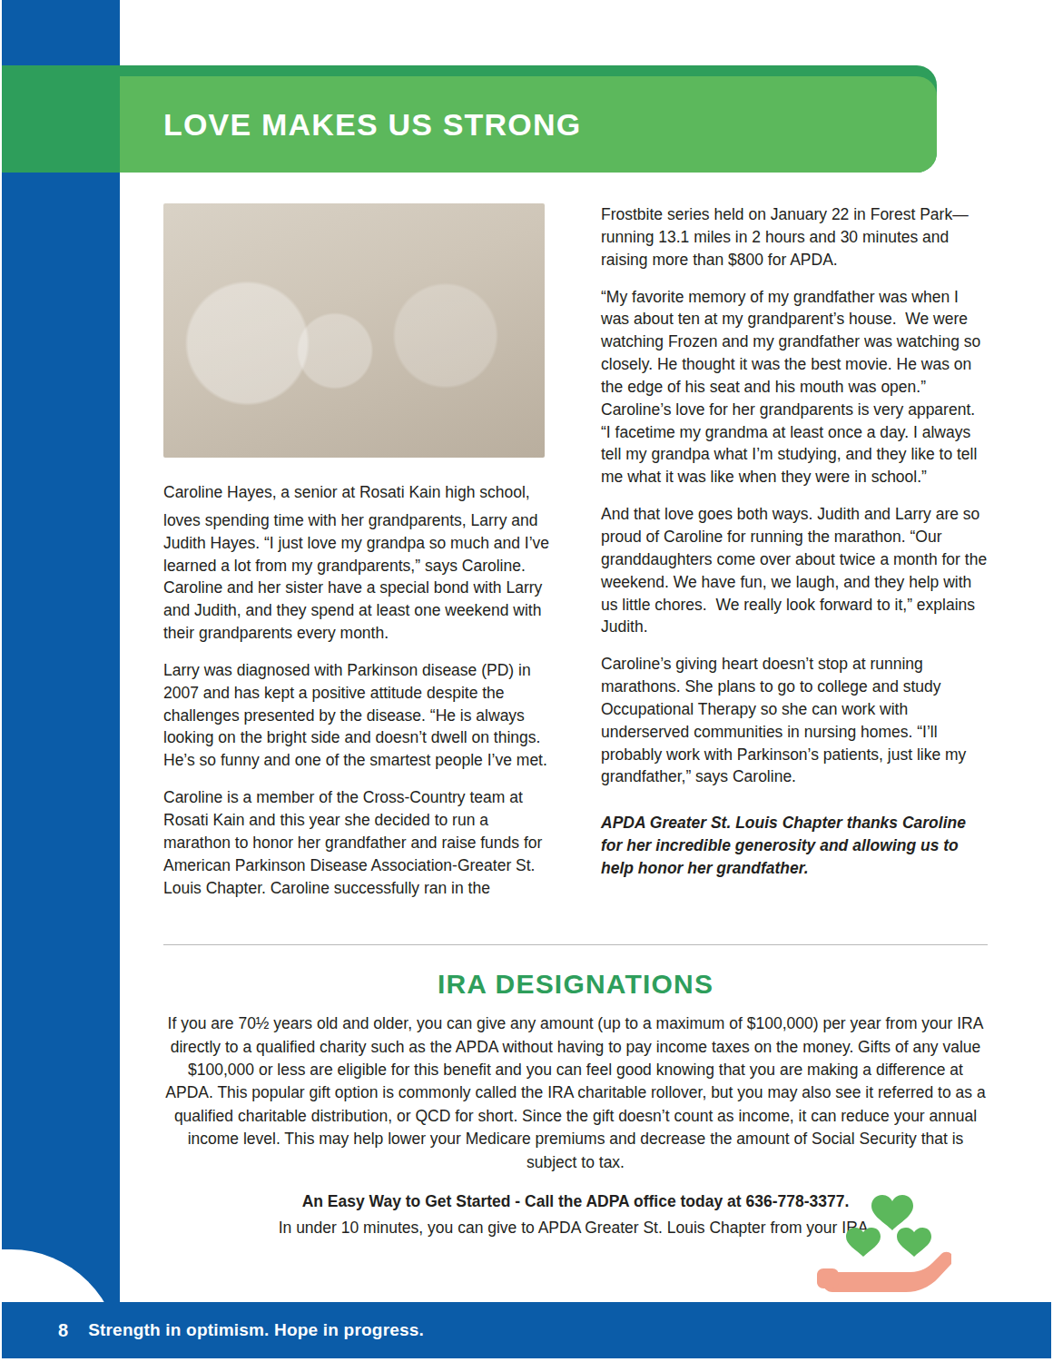Love Makes Us Strong
Caroline Hayes, a senior at Rosati Kain high school,
loves spending time with her grandparents, Larry and Judith Hayes. “I just love my grandpa so much and I’ve learned a lot from my grandparents,” says Caroline. Caroline and her sister have a special bond with Larry and Judith, and they spend at least one weekend with their grandparents every month.
Larry was diagnosed with Parkinson disease (PD) in 2007 and has kept a positive attitude despite the challenges presented by the disease. “He is always looking on the bright side and doesn’t dwell on things. He’s so funny and one of the smartest people I’ve met.
Caroline is a member of the Cross-Country team at Rosati Kain and this year she decided to run a marathon to honor her grandfather and raise funds for American Parkinson Disease Association-Greater St. Louis Chapter. Caroline successfully ran in the
Frostbite series held on January 22 in Forest Park—running 13.1 miles in 2 hours and 30 minutes and raising more than $800 for APDA.
“My favorite memory of my grandfather was when I was about ten at my grandparent’s house. We were watching Frozen and my grandfather was watching so closely. He thought it was the best movie. He was on the edge of his seat and his mouth was open.” Caroline’s love for her grandparents is very apparent. “I facetime my grandma at least once a day. I always tell my grandpa what I’m studying, and they like to tell me what it was like when they were in school.”
And that love goes both ways. Judith and Larry are so proud of Caroline for running the marathon. “Our granddaughters come over about twice a month for the weekend. We have fun, we laugh, and they help with us little chores. We really look forward to it,” explains Judith.
Caroline’s giving heart doesn’t stop at running marathons. She plans to go to college and study Occupational Therapy so she can work with underserved communities in nursing homes. “I’ll probably work with Parkinson’s patients, just like my grandfather,” says Caroline.
APDA Greater St. Louis Chapter thanks Caroline for her incredible generosity and allowing us to help honor her grandfather.
IRA Designations
If you are 70½ years old and older, you can give any amount (up to a maximum of $100,000) per year from your IRA directly to a qualified charity such as the APDA without having to pay income taxes on the money. Gifts of any value $100,000 or less are eligible for this benefit and you can feel good knowing that you are making a difference at APDA. This popular gift option is commonly called the IRA charitable rollover, but you may also see it referred to as a qualified charitable distribution, or QCD for short. Since the gift doesn’t count as income, it can reduce your annual income level. This may help lower your Medicare premiums and decrease the amount of Social Security that is subject to tax.
An Easy Way to Get Started - Call the ADPA office today at 636-778-3377.
In under 10 minutes, you can give to APDA Greater St. Louis Chapter from your IRA.
8 Strength in optimism. Hope in progress.